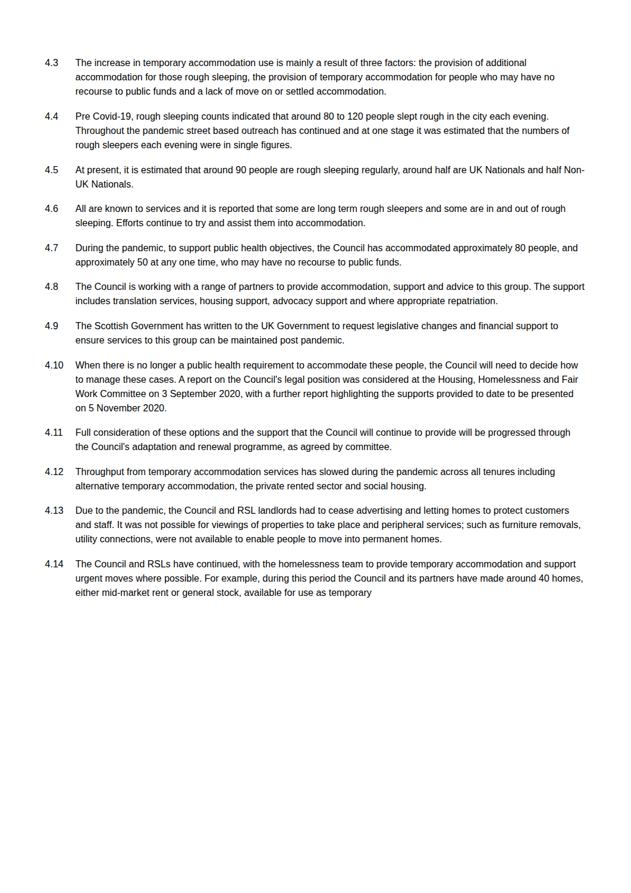4.3 The increase in temporary accommodation use is mainly a result of three factors: the provision of additional accommodation for those rough sleeping, the provision of temporary accommodation for people who may have no recourse to public funds and a lack of move on or settled accommodation.
4.4 Pre Covid-19, rough sleeping counts indicated that around 80 to 120 people slept rough in the city each evening. Throughout the pandemic street based outreach has continued and at one stage it was estimated that the numbers of rough sleepers each evening were in single figures.
4.5 At present, it is estimated that around 90 people are rough sleeping regularly, around half are UK Nationals and half Non-UK Nationals.
4.6 All are known to services and it is reported that some are long term rough sleepers and some are in and out of rough sleeping. Efforts continue to try and assist them into accommodation.
4.7 During the pandemic, to support public health objectives, the Council has accommodated approximately 80 people, and approximately 50 at any one time, who may have no recourse to public funds.
4.8 The Council is working with a range of partners to provide accommodation, support and advice to this group. The support includes translation services, housing support, advocacy support and where appropriate repatriation.
4.9 The Scottish Government has written to the UK Government to request legislative changes and financial support to ensure services to this group can be maintained post pandemic.
4.10 When there is no longer a public health requirement to accommodate these people, the Council will need to decide how to manage these cases. A report on the Council's legal position was considered at the Housing, Homelessness and Fair Work Committee on 3 September 2020, with a further report highlighting the supports provided to date to be presented on 5 November 2020.
4.11 Full consideration of these options and the support that the Council will continue to provide will be progressed through the Council's adaptation and renewal programme, as agreed by committee.
4.12 Throughput from temporary accommodation services has slowed during the pandemic across all tenures including alternative temporary accommodation, the private rented sector and social housing.
4.13 Due to the pandemic, the Council and RSL landlords had to cease advertising and letting homes to protect customers and staff. It was not possible for viewings of properties to take place and peripheral services; such as furniture removals, utility connections, were not available to enable people to move into permanent homes.
4.14 The Council and RSLs have continued, with the homelessness team to provide temporary accommodation and support urgent moves where possible. For example, during this period the Council and its partners have made around 40 homes, either mid-market rent or general stock, available for use as temporary